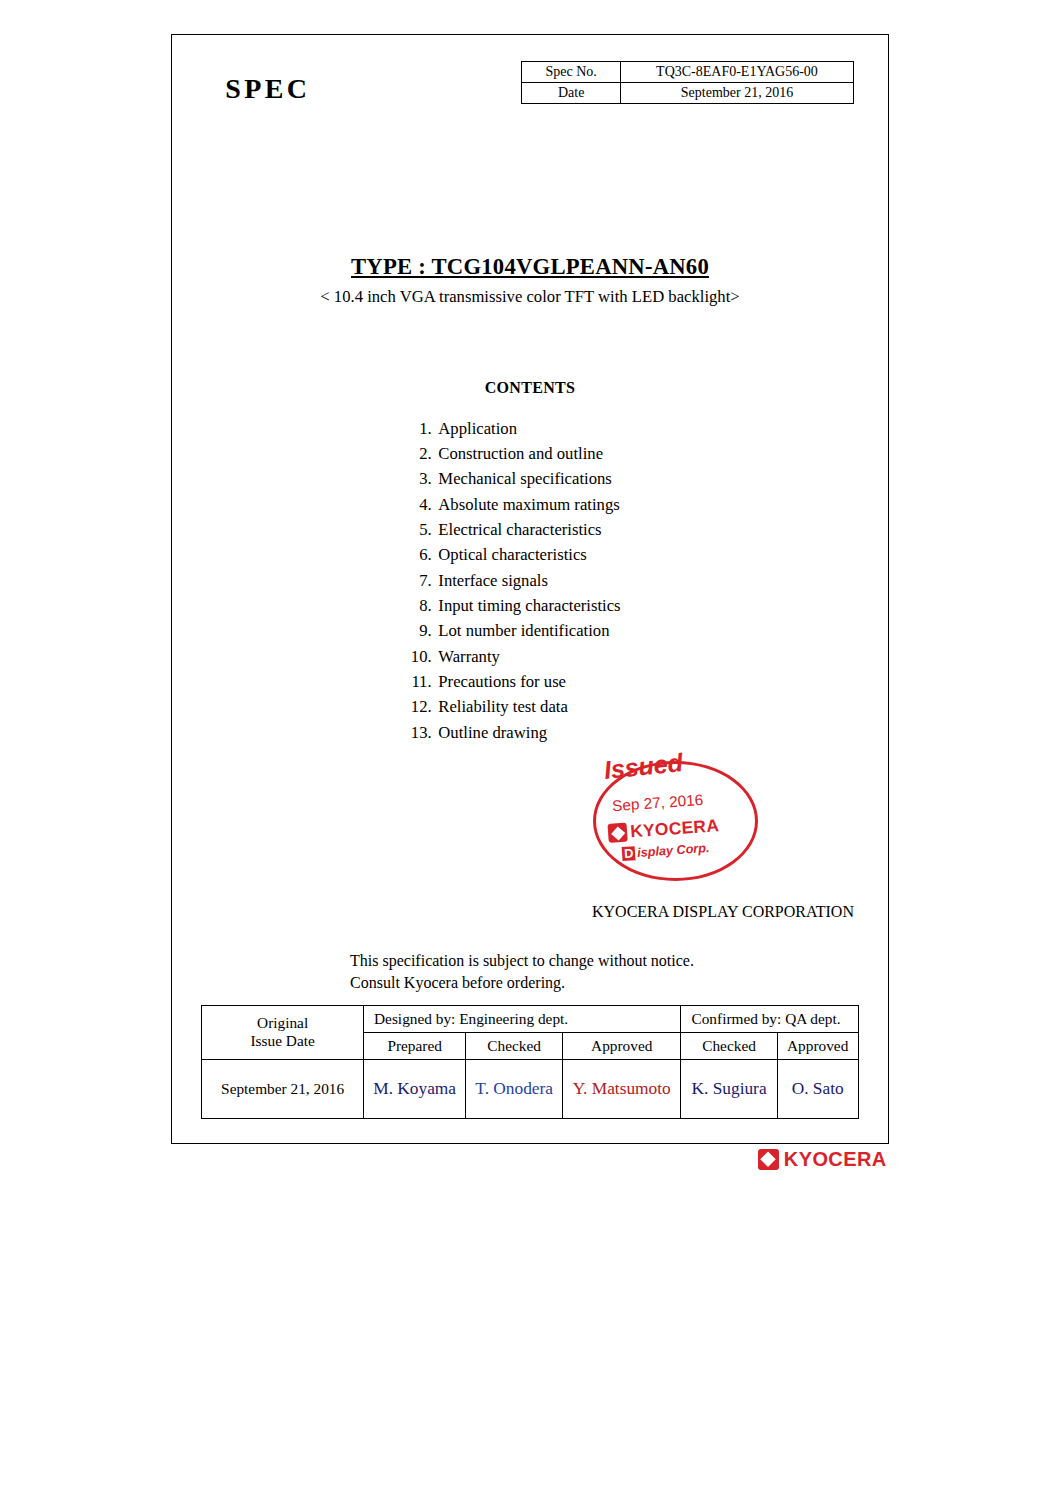SPEC
| Spec No. | TQ3C-8EAF0-E1YAG56-00 |
| Date | September 21, 2016 |
TYPE : TCG104VGLPEANN-AN60
< 10.4 inch VGA transmissive color TFT with LED backlight>
CONTENTS
Application
Construction and outline
Mechanical specifications
Absolute maximum ratings
Electrical characteristics
Optical characteristics
Interface signals
Input timing characteristics
Lot number identification
Warranty
Precautions for use
Reliability test data
Outline drawing
Issued
Sep 27, 2016
KYOCERA
Display Corp.
KYOCERA DISPLAY CORPORATION
This specification is subject to change without notice.
Consult Kyocera before ordering.
| Original Issue Date | Designed by: Engineering dept. | Confirmed by: QA dept. |
| Prepared | Checked | Approved | Checked | Approved |
| September 21, 2016 | M. Koyama | T. Onodera | Y. Matsumoto | K. Sugiura | O. Sato |
KYOCERA